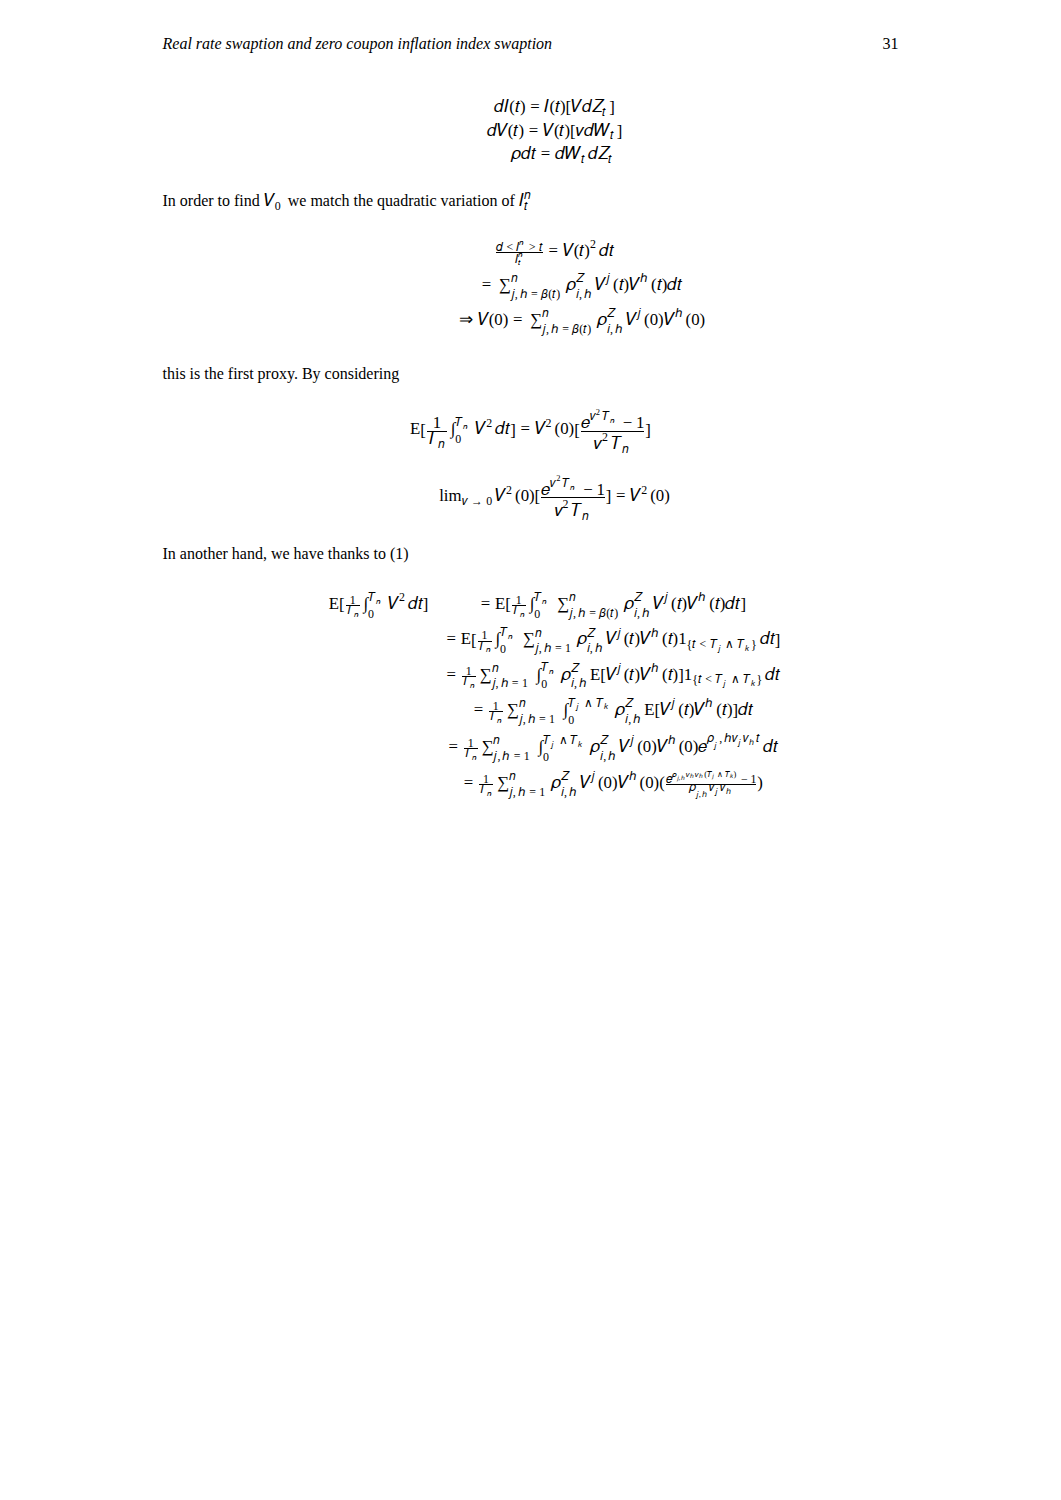Real rate swaption and zero coupon inflation index swaption 31
dI(t) = I(t) [VdZt] dV(t) = V(t) [vdWt] ρdt = dWtdZt
In order to find V0 we match the quadratic variation of Itn
d<In>t Itn = V(t)2 dt = ∑ j,h=β(t) n ρi,hZ Vj(t) Vh(t) dt ⇒ V(0) = ∑ j,h=β(t) n ρi,hZ Vj(0) Vh(0)
this is the first proxy. By considering
E [ 1Tn ∫ 0 Tn V2dt ] = V2(0) [ ev2Tn−1 v2Tn ]
limv→0 V2(0) [ ev2Tn−1 v2Tn ] = V2(0)
In another hand, we have thanks to (1)
E [ 1Tn ∫0Tn V2dt ] = E [ 1Tn ∫0Tn ∑ j,h=β(t) n ρi,hZ Vj(t) Vh(t) dt ] = E [ 1Tn ∫0Tn ∑ j,h=1 n ρi,hZ Vj(t) Vh(t) 1{t<Tj∧Tk} dt ] = 1Tn ∑ j,h=1 n ∫0Tn ρi,hZ E [ Vj(t) Vh(t) ] 1{t<Tj∧Tk} dt = 1Tn ∑ j,h=1 n ∫ 0 Tj∧Tk ρi,hZ E [ Vj(t) Vh(t) ] dt = 1Tn ∑ j,h=1 n ∫ 0 Tj∧Tk ρi,hZ Vj(0) Vh(0) eρj,hvjvht dt = 1Tn ∑ j,h=1 n ρi,hZ Vj(0) Vh(0) ( eρj,hvhvh(Tj∧Tk) −1 ρj,h vj vh )